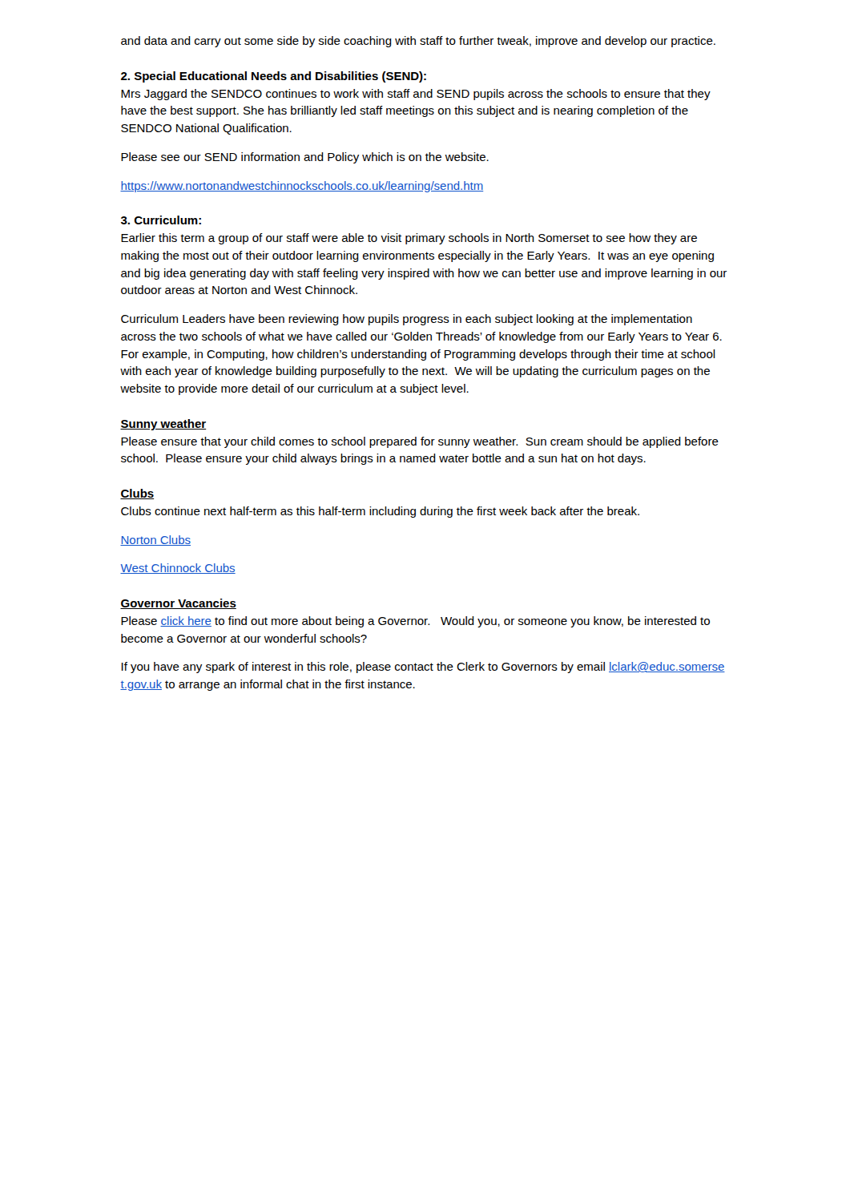and data and carry out some side by side coaching with staff to further tweak, improve and develop our practice.
2. Special Educational Needs and Disabilities (SEND):
Mrs Jaggard the SENDCO continues to work with staff and SEND pupils across the schools to ensure that they have the best support. She has brilliantly led staff meetings on this subject and is nearing completion of the SENDCO National Qualification.
Please see our SEND information and Policy which is on the website.
https://www.nortonandwestchinnockschools.co.uk/learning/send.htm
3. Curriculum:
Earlier this term a group of our staff were able to visit primary schools in North Somerset to see how they are making the most out of their outdoor learning environments especially in the Early Years. It was an eye opening and big idea generating day with staff feeling very inspired with how we can better use and improve learning in our outdoor areas at Norton and West Chinnock.
Curriculum Leaders have been reviewing how pupils progress in each subject looking at the implementation across the two schools of what we have called our ‘Golden Threads’ of knowledge from our Early Years to Year 6. For example, in Computing, how children’s understanding of Programming develops through their time at school with each year of knowledge building purposefully to the next. We will be updating the curriculum pages on the website to provide more detail of our curriculum at a subject level.
Sunny weather
Please ensure that your child comes to school prepared for sunny weather. Sun cream should be applied before school. Please ensure your child always brings in a named water bottle and a sun hat on hot days.
Clubs
Clubs continue next half-term as this half-term including during the first week back after the break.
Norton Clubs
West Chinnock Clubs
Governor Vacancies
Please click here to find out more about being a Governor. Would you, or someone you know, be interested to become a Governor at our wonderful schools?
If you have any spark of interest in this role, please contact the Clerk to Governors by email lclark@educ.somerset.gov.uk to arrange an informal chat in the first instance.